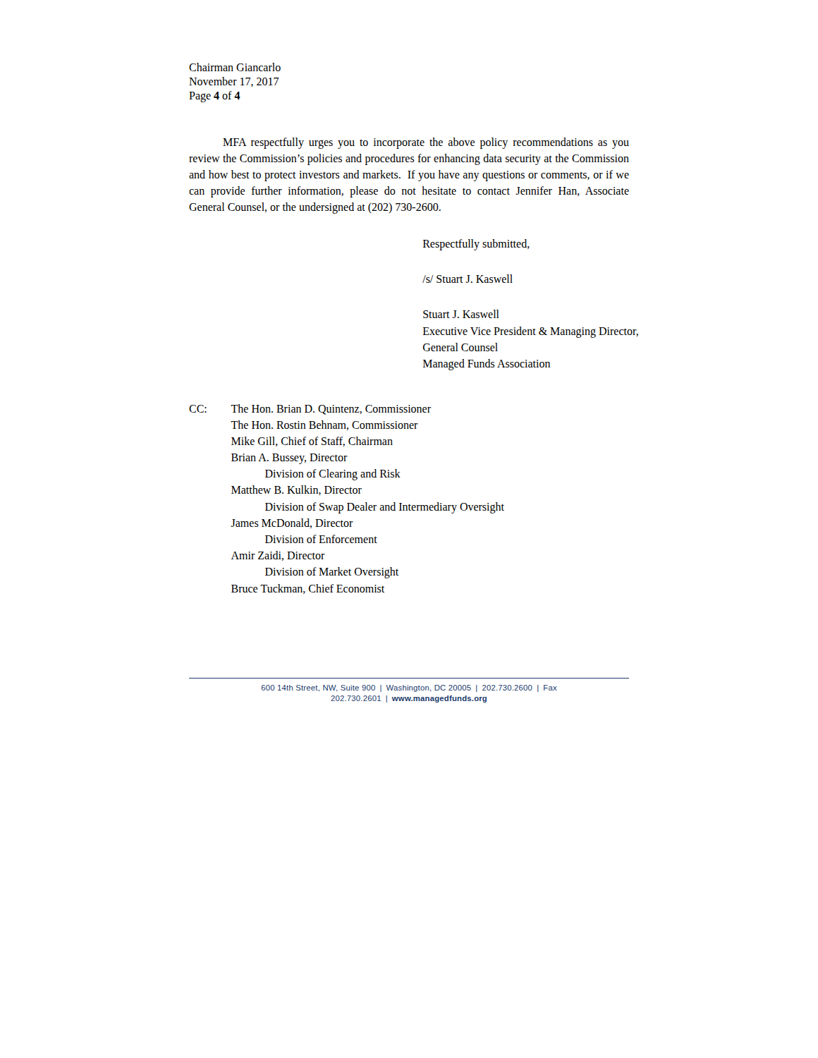Chairman Giancarlo
November 17, 2017
Page 4 of 4
MFA respectfully urges you to incorporate the above policy recommendations as you review the Commission’s policies and procedures for enhancing data security at the Commission and how best to protect investors and markets. If you have any questions or comments, or if we can provide further information, please do not hesitate to contact Jennifer Han, Associate General Counsel, or the undersigned at (202) 730-2600.
Respectfully submitted,
/s/ Stuart J. Kaswell
Stuart J. Kaswell
Executive Vice President & Managing Director,
General Counsel
Managed Funds Association
| CC: | The Hon. Brian D. Quintenz, Commissioner The Hon. Rostin Behnam, Commissioner Mike Gill, Chief of Staff, Chairman Brian A. Bussey, Director Division of Clearing and Risk Matthew B. Kulkin, Director Division of Swap Dealer and Intermediary Oversight James McDonald, Director Division of Enforcement Amir Zaidi, Director Division of Market Oversight Bruce Tuckman, Chief Economist |
600 14th Street, NW, Suite 900|Washington, DC 20005|202.730.2600|Fax 202.730.2601|www.managedfunds.org